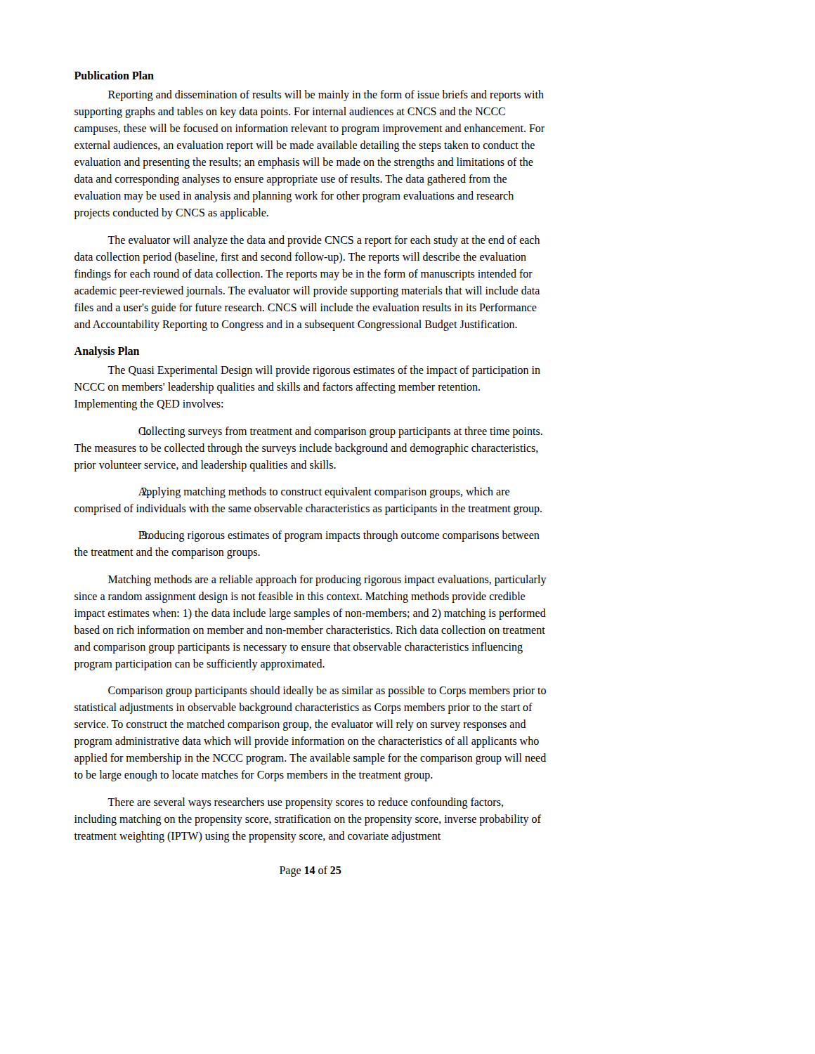Publication Plan
Reporting and dissemination of results will be mainly in the form of issue briefs and reports with supporting graphs and tables on key data points. For internal audiences at CNCS and the NCCC campuses, these will be focused on information relevant to program improvement and enhancement. For external audiences, an evaluation report will be made available detailing the steps taken to conduct the evaluation and presenting the results; an emphasis will be made on the strengths and limitations of the data and corresponding analyses to ensure appropriate use of results. The data gathered from the evaluation may be used in analysis and planning work for other program evaluations and research projects conducted by CNCS as applicable.
The evaluator will analyze the data and provide CNCS a report for each study at the end of each data collection period (baseline, first and second follow-up). The reports will describe the evaluation findings for each round of data collection. The reports may be in the form of manuscripts intended for academic peer-reviewed journals. The evaluator will provide supporting materials that will include data files and a user's guide for future research. CNCS will include the evaluation results in its Performance and Accountability Reporting to Congress and in a subsequent Congressional Budget Justification.
Analysis Plan
The Quasi Experimental Design will provide rigorous estimates of the impact of participation in NCCC on members' leadership qualities and skills and factors affecting member retention. Implementing the QED involves:
1. Collecting surveys from treatment and comparison group participants at three time points. The measures to be collected through the surveys include background and demographic characteristics, prior volunteer service, and leadership qualities and skills.
2. Applying matching methods to construct equivalent comparison groups, which are comprised of individuals with the same observable characteristics as participants in the treatment group.
3. Producing rigorous estimates of program impacts through outcome comparisons between the treatment and the comparison groups.
Matching methods are a reliable approach for producing rigorous impact evaluations, particularly since a random assignment design is not feasible in this context. Matching methods provide credible impact estimates when: 1) the data include large samples of non-members; and 2) matching is performed based on rich information on member and non-member characteristics. Rich data collection on treatment and comparison group participants is necessary to ensure that observable characteristics influencing program participation can be sufficiently approximated.
Comparison group participants should ideally be as similar as possible to Corps members prior to statistical adjustments in observable background characteristics as Corps members prior to the start of service. To construct the matched comparison group, the evaluator will rely on survey responses and program administrative data which will provide information on the characteristics of all applicants who applied for membership in the NCCC program. The available sample for the comparison group will need to be large enough to locate matches for Corps members in the treatment group.
There are several ways researchers use propensity scores to reduce confounding factors, including matching on the propensity score, stratification on the propensity score, inverse probability of treatment weighting (IPTW) using the propensity score, and covariate adjustment
Page 14 of 25